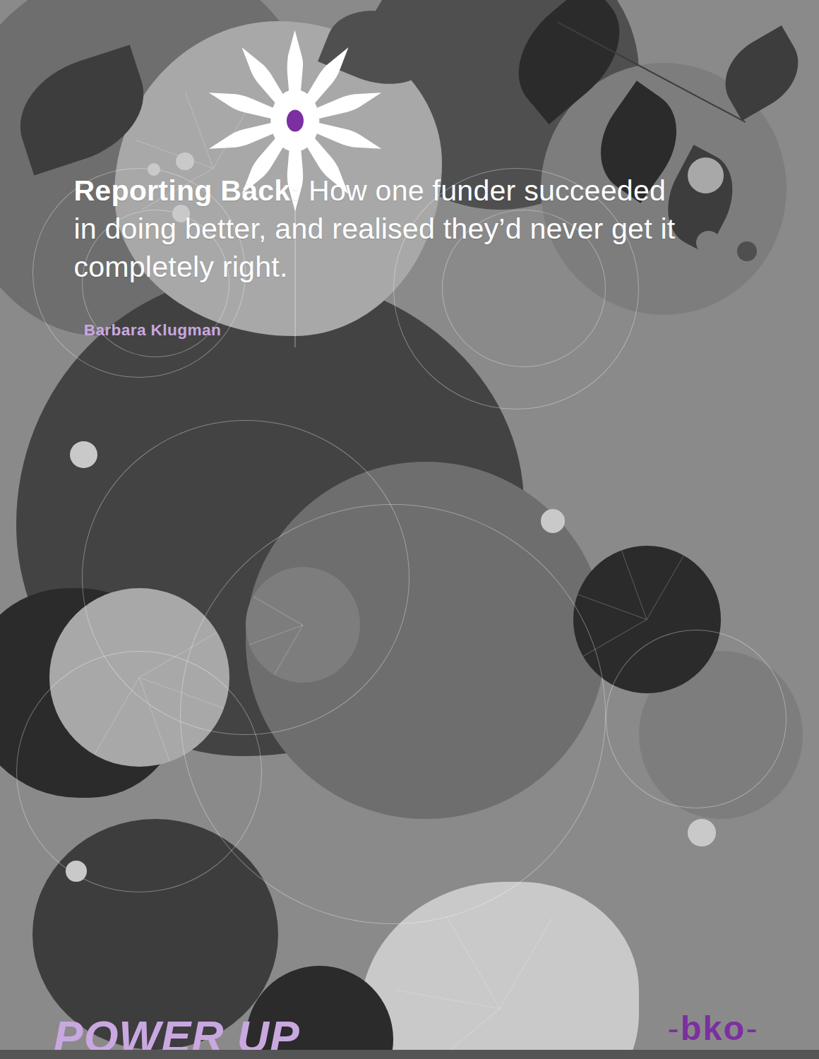Reporting Back: How one funder succeeded in doing better, and realised they’d never get it completely right.
Barbara Klugman
Power Up
-bko-
BARBARA KLUGMAN CONCEPTS